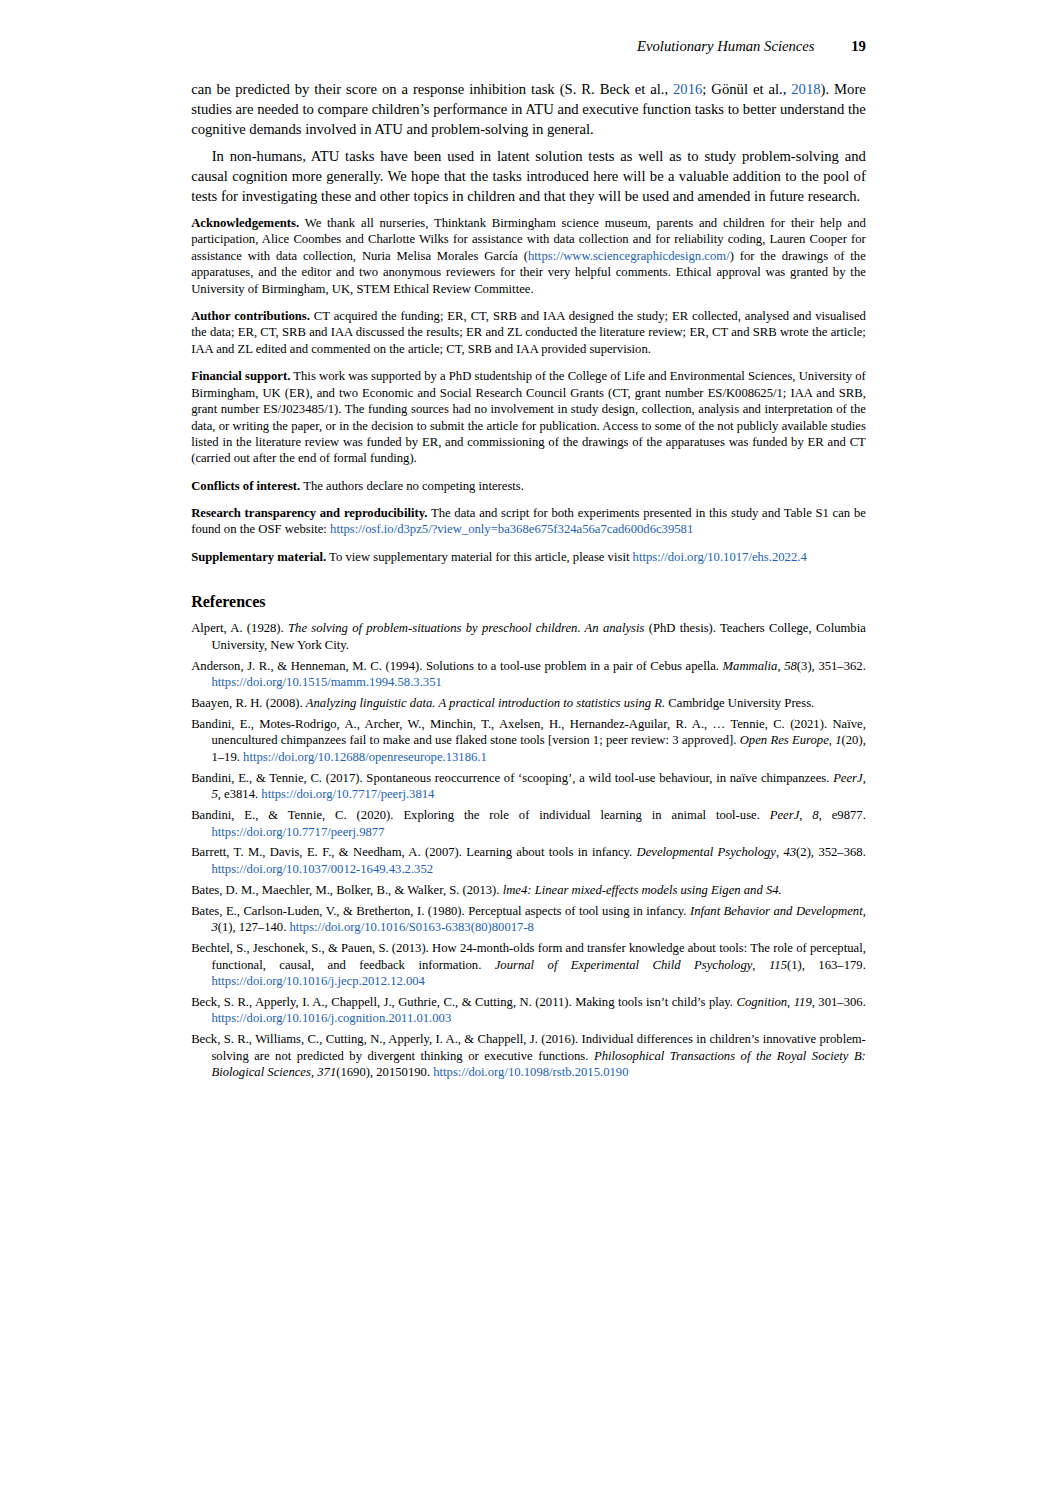Evolutionary Human Sciences 19
can be predicted by their score on a response inhibition task (S. R. Beck et al., 2016; Gönül et al., 2018). More studies are needed to compare children’s performance in ATU and executive function tasks to better understand the cognitive demands involved in ATU and problem-solving in general.
In non-humans, ATU tasks have been used in latent solution tests as well as to study problem-solving and causal cognition more generally. We hope that the tasks introduced here will be a valuable addition to the pool of tests for investigating these and other topics in children and that they will be used and amended in future research.
Acknowledgements. We thank all nurseries, Thinktank Birmingham science museum, parents and children for their help and participation, Alice Coombes and Charlotte Wilks for assistance with data collection and for reliability coding, Lauren Cooper for assistance with data collection, Nuria Melisa Morales García (https://www.sciencegraphicdesign.com/) for the drawings of the apparatuses, and the editor and two anonymous reviewers for their very helpful comments. Ethical approval was granted by the University of Birmingham, UK, STEM Ethical Review Committee.
Author contributions. CT acquired the funding; ER, CT, SRB and IAA designed the study; ER collected, analysed and visualised the data; ER, CT, SRB and IAA discussed the results; ER and ZL conducted the literature review; ER, CT and SRB wrote the article; IAA and ZL edited and commented on the article; CT, SRB and IAA provided supervision.
Financial support. This work was supported by a PhD studentship of the College of Life and Environmental Sciences, University of Birmingham, UK (ER), and two Economic and Social Research Council Grants (CT, grant number ES/K008625/1; IAA and SRB, grant number ES/J023485/1). The funding sources had no involvement in study design, collection, analysis and interpretation of the data, or writing the paper, or in the decision to submit the article for publication. Access to some of the not publicly available studies listed in the literature review was funded by ER, and commissioning of the drawings of the apparatuses was funded by ER and CT (carried out after the end of formal funding).
Conflicts of interest. The authors declare no competing interests.
Research transparency and reproducibility. The data and script for both experiments presented in this study and Table S1 can be found on the OSF website: https://osf.io/d3pz5/?view_only=ba368e675f324a56a7cad600d6c39581
Supplementary material. To view supplementary material for this article, please visit https://doi.org/10.1017/ehs.2022.4
References
Alpert, A. (1928). The solving of problem-situations by preschool children. An analysis (PhD thesis). Teachers College, Columbia University, New York City.
Anderson, J. R., & Henneman, M. C. (1994). Solutions to a tool-use problem in a pair of Cebus apella. Mammalia, 58(3), 351–362. https://doi.org/10.1515/mamm.1994.58.3.351
Baayen, R. H. (2008). Analyzing linguistic data. A practical introduction to statistics using R. Cambridge University Press.
Bandini, E., Motes-Rodrigo, A., Archer, W., Minchin, T., Axelsen, H., Hernandez-Aguilar, R. A., … Tennie, C. (2021). Naïve, unencultured chimpanzees fail to make and use flaked stone tools [version 1; peer review: 3 approved]. Open Res Europe, 1(20), 1–19. https://doi.org/10.12688/openreseurope.13186.1
Bandini, E., & Tennie, C. (2017). Spontaneous reoccurrence of ‘scooping’, a wild tool-use behaviour, in naïve chimpanzees. PeerJ, 5, e3814. https://doi.org/10.7717/peerj.3814
Bandini, E., & Tennie, C. (2020). Exploring the role of individual learning in animal tool-use. PeerJ, 8, e9877. https://doi.org/10.7717/peerj.9877
Barrett, T. M., Davis, E. F., & Needham, A. (2007). Learning about tools in infancy. Developmental Psychology, 43(2), 352–368. https://doi.org/10.1037/0012-1649.43.2.352
Bates, D. M., Maechler, M., Bolker, B., & Walker, S. (2013). lme4: Linear mixed-effects models using Eigen and S4.
Bates, E., Carlson-Luden, V., & Bretherton, I. (1980). Perceptual aspects of tool using in infancy. Infant Behavior and Development, 3(1), 127–140. https://doi.org/10.1016/S0163-6383(80)80017-8
Bechtel, S., Jeschonek, S., & Pauen, S. (2013). How 24-month-olds form and transfer knowledge about tools: The role of perceptual, functional, causal, and feedback information. Journal of Experimental Child Psychology, 115(1), 163–179. https://doi.org/10.1016/j.jecp.2012.12.004
Beck, S. R., Apperly, I. A., Chappell, J., Guthrie, C., & Cutting, N. (2011). Making tools isn’t child’s play. Cognition, 119, 301–306. https://doi.org/10.1016/j.cognition.2011.01.003
Beck, S. R., Williams, C., Cutting, N., Apperly, I. A., & Chappell, J. (2016). Individual differences in children’s innovative problem-solving are not predicted by divergent thinking or executive functions. Philosophical Transactions of the Royal Society B: Biological Sciences, 371(1690), 20150190. https://doi.org/10.1098/rstb.2015.0190